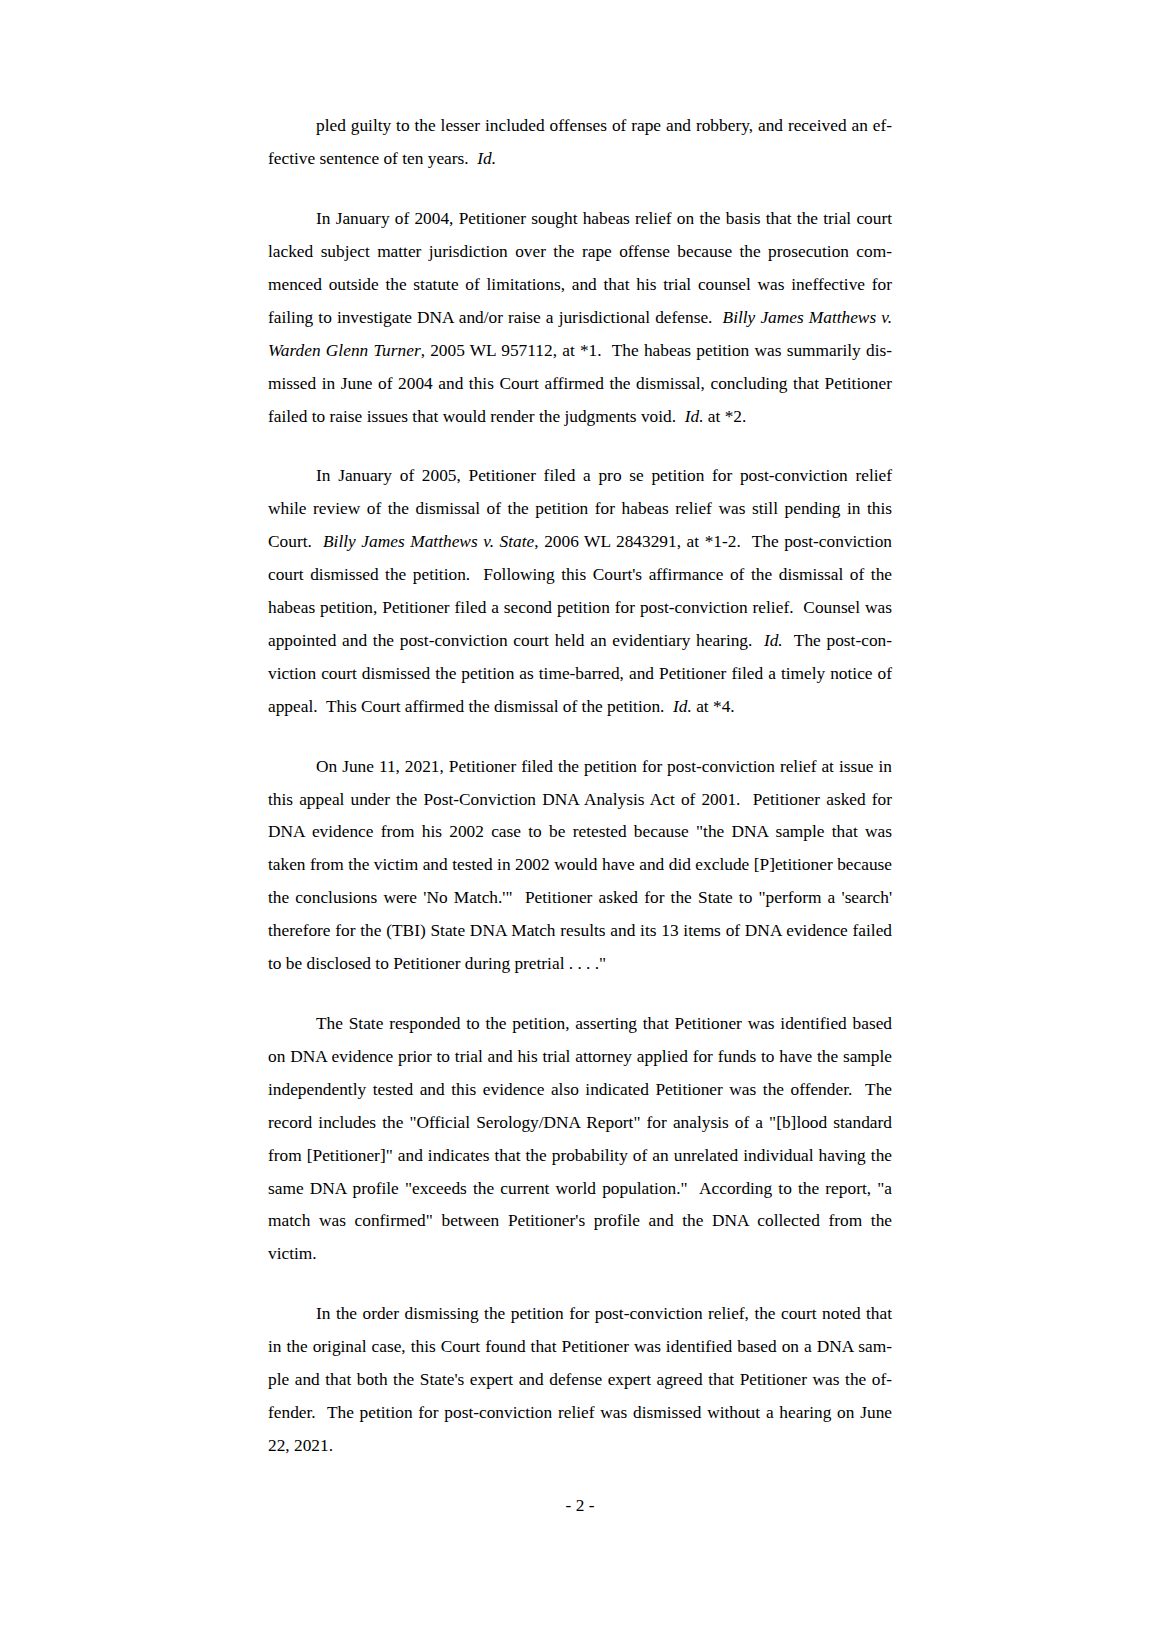pled guilty to the lesser included offenses of rape and robbery, and received an effective sentence of ten years. Id.
In January of 2004, Petitioner sought habeas relief on the basis that the trial court lacked subject matter jurisdiction over the rape offense because the prosecution commenced outside the statute of limitations, and that his trial counsel was ineffective for failing to investigate DNA and/or raise a jurisdictional defense. Billy James Matthews v. Warden Glenn Turner, 2005 WL 957112, at *1. The habeas petition was summarily dismissed in June of 2004 and this Court affirmed the dismissal, concluding that Petitioner failed to raise issues that would render the judgments void. Id. at *2.
In January of 2005, Petitioner filed a pro se petition for post-conviction relief while review of the dismissal of the petition for habeas relief was still pending in this Court. Billy James Matthews v. State, 2006 WL 2843291, at *1-2. The post-conviction court dismissed the petition. Following this Court's affirmance of the dismissal of the habeas petition, Petitioner filed a second petition for post-conviction relief. Counsel was appointed and the post-conviction court held an evidentiary hearing. Id. The post-conviction court dismissed the petition as time-barred, and Petitioner filed a timely notice of appeal. This Court affirmed the dismissal of the petition. Id. at *4.
On June 11, 2021, Petitioner filed the petition for post-conviction relief at issue in this appeal under the Post-Conviction DNA Analysis Act of 2001. Petitioner asked for DNA evidence from his 2002 case to be retested because "the DNA sample that was taken from the victim and tested in 2002 would have and did exclude [P]etitioner because the conclusions were 'No Match.'" Petitioner asked for the State to "perform a 'search' therefore for the (TBI) State DNA Match results and its 13 items of DNA evidence failed to be disclosed to Petitioner during pretrial . . . ."
The State responded to the petition, asserting that Petitioner was identified based on DNA evidence prior to trial and his trial attorney applied for funds to have the sample independently tested and this evidence also indicated Petitioner was the offender. The record includes the "Official Serology/DNA Report" for analysis of a "[b]lood standard from [Petitioner]" and indicates that the probability of an unrelated individual having the same DNA profile "exceeds the current world population." According to the report, "a match was confirmed" between Petitioner's profile and the DNA collected from the victim.
In the order dismissing the petition for post-conviction relief, the court noted that in the original case, this Court found that Petitioner was identified based on a DNA sample and that both the State's expert and defense expert agreed that Petitioner was the offender. The petition for post-conviction relief was dismissed without a hearing on June 22, 2021.
- 2 -